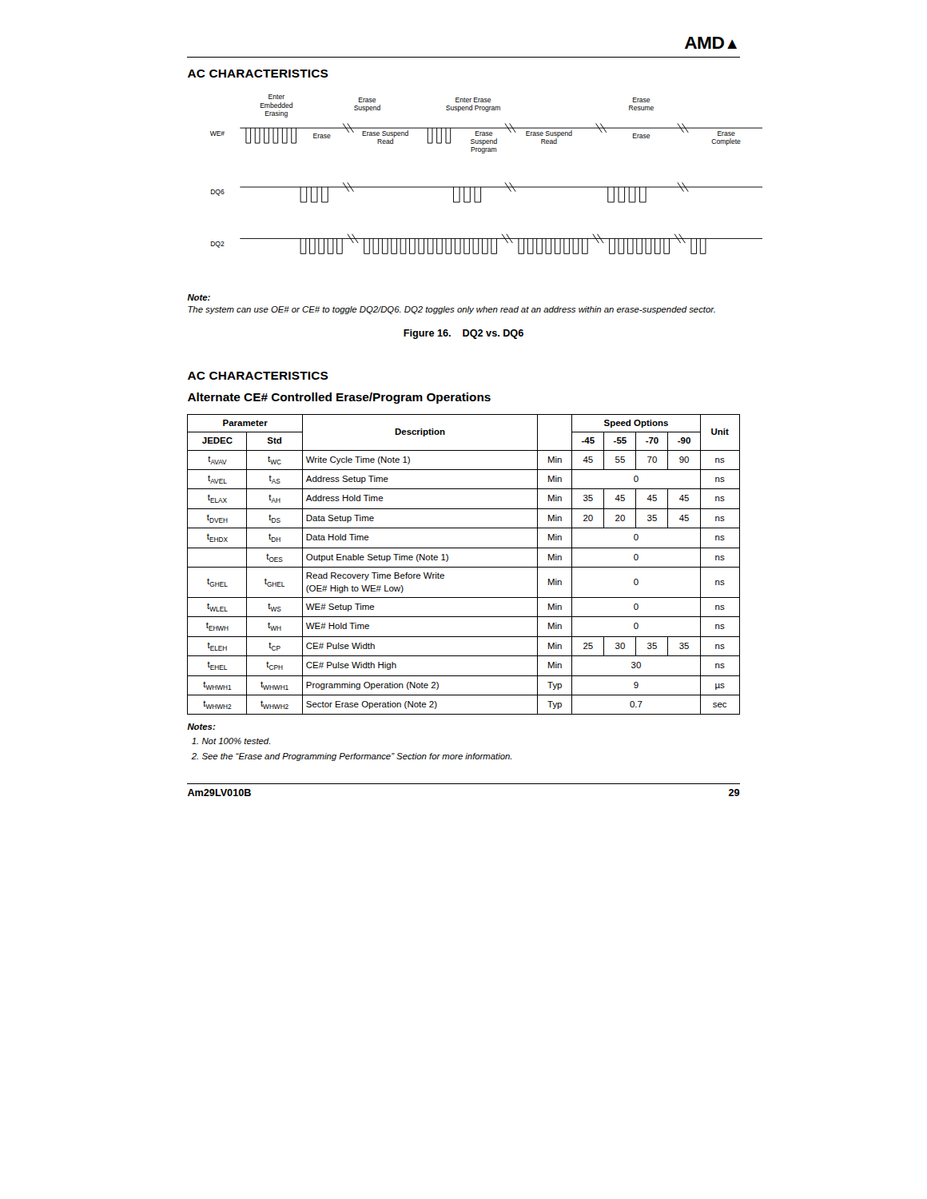AMD▲
AC CHARACTERISTICS
Enter Embedded Erasing Erase Suspend Enter Erase Suspend Program Erase Resume WE# Erase Erase Suspend Read Erase Suspend Program Erase Suspend Read Erase Erase Complete DQ6 DQ2
Note:
The system can use OE# or CE# to toggle DQ2/DQ6. DQ2 toggles only when read at an address within an erase-suspended sector.
Figure 16. DQ2 vs. DQ6
AC CHARACTERISTICS
Alternate CE# Controlled Erase/Program Operations
| Parameter | Description | | Speed Options | Unit |
| --- | --- | --- | --- | --- |
| JEDEC | Std | -45 | -55 | -70 | -90 |
| t AVAV | t WC | Write Cycle Time (Note 1) | Min | 45 | 55 | 70 | 90 | ns |
| t AVEL | t AS | Address Setup Time | Min | 0 | ns |
| t ELAX | t AH | Address Hold Time | Min | 35 | 45 | 45 | 45 | ns |
| t DVEH | t DS | Data Setup Time | Min | 20 | 20 | 35 | 45 | ns |
| t EHDX | t DH | Data Hold Time | Min | 0 | ns |
| | t OES | Output Enable Setup Time (Note 1) | Min | 0 | ns |
| t GHEL | t GHEL | Read Recovery Time Before Write (OE# High to WE# Low) | Min | 0 | ns |
| t WLEL | t WS | WE# Setup Time | Min | 0 | ns |
| t EHWH | t WH | WE# Hold Time | Min | 0 | ns |
| t ELEH | t CP | CE# Pulse Width | Min | 25 | 30 | 35 | 35 | ns |
| t EHEL | t CPH | CE# Pulse Width High | Min | 30 | ns |
| t WHWH1 | t WHWH1 | Programming Operation (Note 2) | Typ | 9 | µs |
| t WHWH2 | t WHWH2 | Sector Erase Operation (Note 2) | Typ | 0.7 | sec |
Notes:
Not 100% tested.
See the “Erase and Programming Performance” Section for more information.
Am29LV010B 29